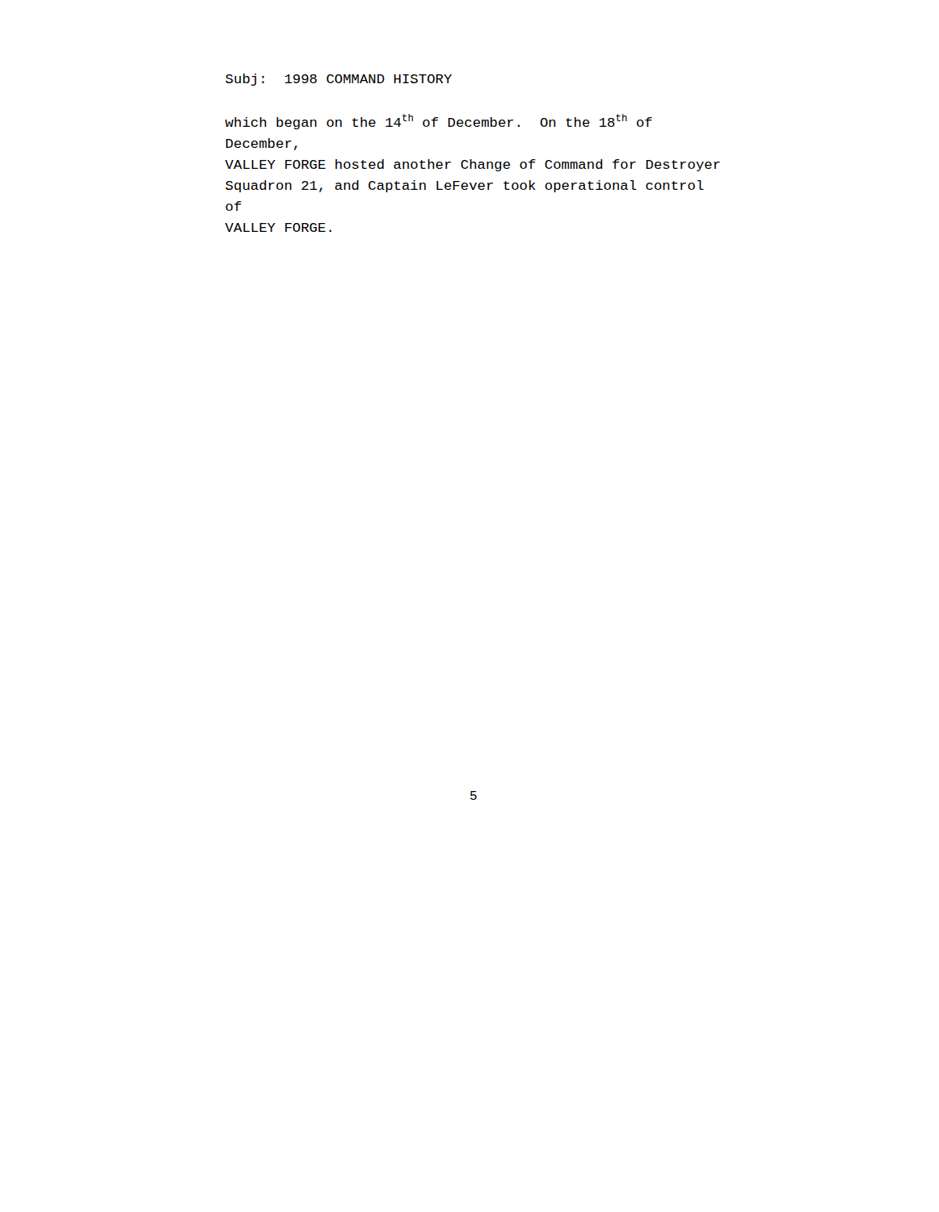Subj: 1998 COMMAND HISTORY
which began on the 14th of December. On the 18th of December,
VALLEY FORGE hosted another Change of Command for Destroyer
Squadron 21, and Captain LeFever took operational control of
VALLEY FORGE.
5